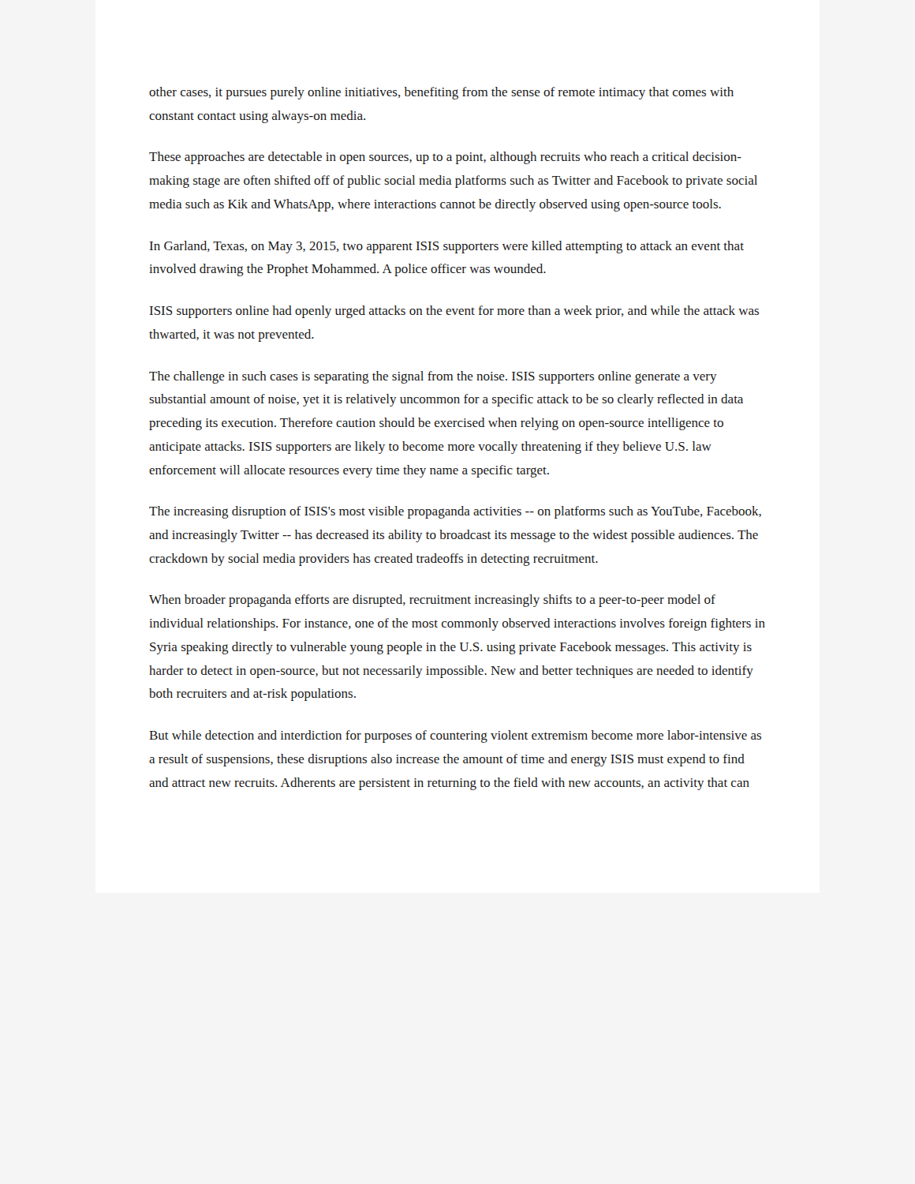other cases, it pursues purely online initiatives, benefiting from the sense of remote intimacy that comes with constant contact using always-on media.
These approaches are detectable in open sources, up to a point, although recruits who reach a critical decision-making stage are often shifted off of public social media platforms such as Twitter and Facebook to private social media such as Kik and WhatsApp, where interactions cannot be directly observed using open-source tools.
In Garland, Texas, on May 3, 2015, two apparent ISIS supporters were killed attempting to attack an event that involved drawing the Prophet Mohammed. A police officer was wounded.
ISIS supporters online had openly urged attacks on the event for more than a week prior, and while the attack was thwarted, it was not prevented.
The challenge in such cases is separating the signal from the noise. ISIS supporters online generate a very substantial amount of noise, yet it is relatively uncommon for a specific attack to be so clearly reflected in data preceding its execution. Therefore caution should be exercised when relying on open-source intelligence to anticipate attacks. ISIS supporters are likely to become more vocally threatening if they believe U.S. law enforcement will allocate resources every time they name a specific target.
The increasing disruption of ISIS's most visible propaganda activities -- on platforms such as YouTube, Facebook, and increasingly Twitter -- has decreased its ability to broadcast its message to the widest possible audiences. The crackdown by social media providers has created tradeoffs in detecting recruitment.
When broader propaganda efforts are disrupted, recruitment increasingly shifts to a peer-to-peer model of individual relationships. For instance, one of the most commonly observed interactions involves foreign fighters in Syria speaking directly to vulnerable young people in the U.S. using private Facebook messages. This activity is harder to detect in open-source, but not necessarily impossible. New and better techniques are needed to identify both recruiters and at-risk populations.
But while detection and interdiction for purposes of countering violent extremism become more labor-intensive as a result of suspensions, these disruptions also increase the amount of time and energy ISIS must expend to find and attract new recruits. Adherents are persistent in returning to the field with new accounts, an activity that can